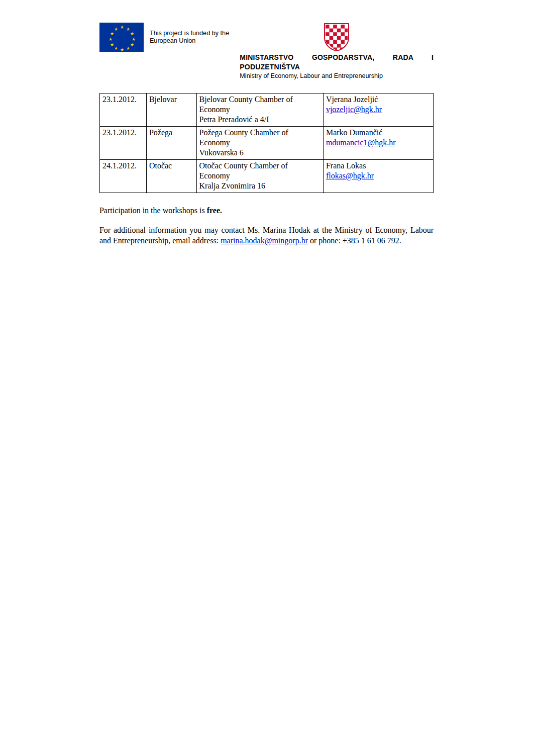★ ★ ★ ★ ★ ★ ★ ★ ★ ★ ★ ★
This project is funded by the
European Union
MINISTARSTVO GOSPODARSTVA, RADA I PODUZETNIŠTVA
Ministry of Economy, Labour and Entrepreneurship
| 23.1.2012. | Bjelovar | Bjelovar County Chamber of Economy Petra Preradović a 4/I | Vjerana Jozeljić vjozeljic@hgk.hr |
| 23.1.2012. | Požega | Požega County Chamber of Economy Vukovarska 6 | Marko Dumančić mdumancic1@hgk.hr |
| 24.1.2012. | Otočac | Otočac County Chamber of Economy Kralja Zvonimira 16 | Frana Lokas flokas@hgk.hr |
Participation in the workshops is free.
For additional information you may contact Ms. Marina Hodak at the Ministry of Economy, Labour and Entrepreneurship, email address: marina.hodak@mingorp.hr or phone: +385 1 61 06 792.